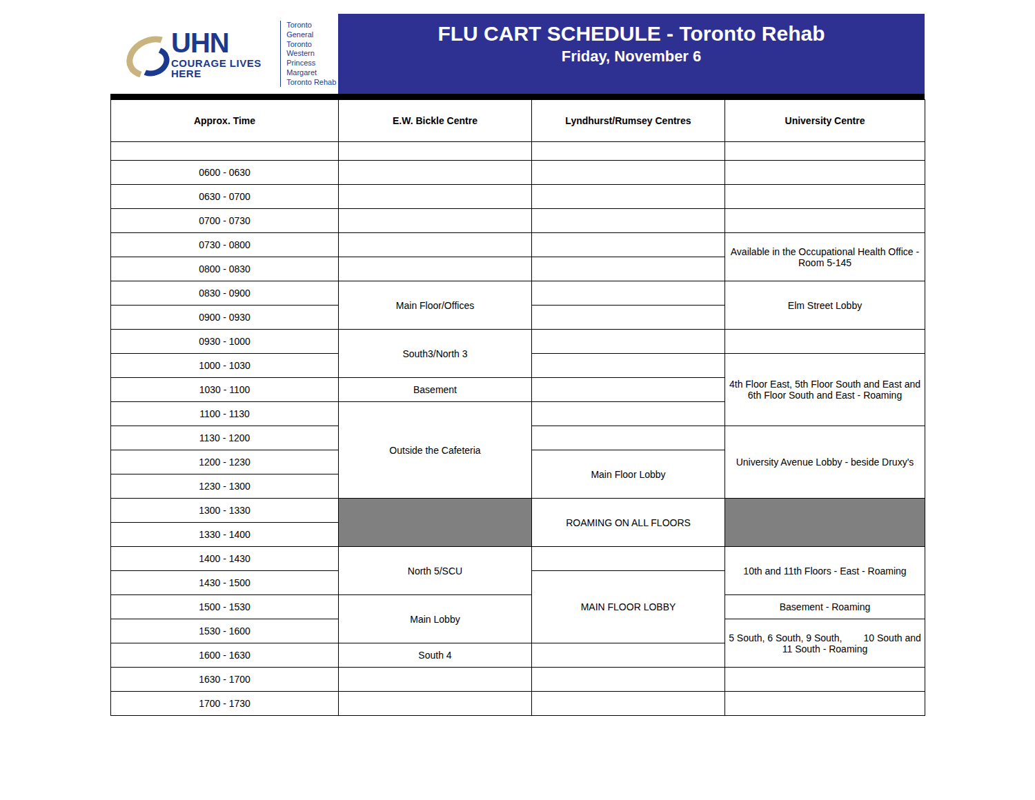UHN
COURAGE LIVES HERE
Toronto General
Toronto Western
Princess Margaret
Toronto Rehab
FLU CART SCHEDULE - Toronto Rehab
Friday, November 6
| Approx. Time | E.W. Bickle Centre | Lyndhurst/Rumsey Centres | University Centre |
| --- | --- | --- | --- |
| 0600 - 0630 | | | |
| 0630 - 0700 | | | |
| 0700 - 0730 | | | |
| 0730 - 0800 | | | Available in the Occupational Health Office - Room 5-145 |
| 0800 - 0830 | | |
| 0830 - 0900 | Main Floor/Offices | | Elm Street Lobby |
| 0900 - 0930 | |
| 0930 - 1000 | South3/North 3 | | |
| 1000 - 1030 | | 4th Floor East, 5th Floor South and East and 6th Floor South and East - Roaming |
| 1030 - 1100 | Basement | |
| 1100 - 1130 | Outside the Cafeteria | |
| 1130 - 1200 | | University Avenue Lobby - beside Druxy's |
| 1200 - 1230 | Main Floor Lobby |
| 1230 - 1300 |
| 1300 - 1330 | | ROAMING ON ALL FLOORS | |
| 1330 - 1400 |
| 1400 - 1430 | North 5/SCU | | 10th and 11th Floors - East - Roaming |
| 1430 - 1500 | MAIN FLOOR LOBBY |
| 1500 - 1530 | Main Lobby | Basement - Roaming |
| 1530 - 1600 | 5 South, 6 South, 9 South, 10 South and 11 South - Roaming |
| 1600 - 1630 | South 4 | |
| 1630 - 1700 | | | |
| 1700 - 1730 | | | |